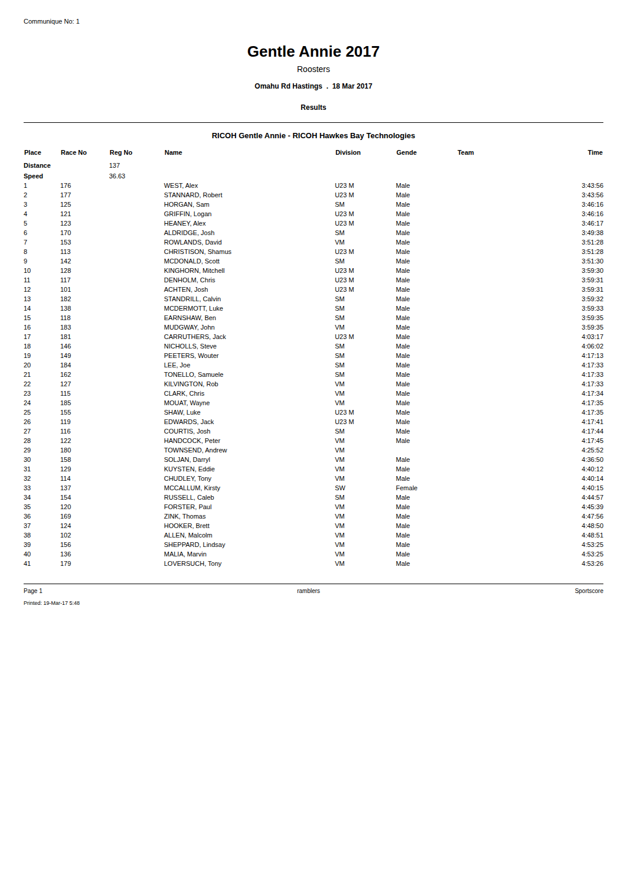Communique No: 1
Gentle Annie 2017
Roosters
Omahu Rd Hastings . 18 Mar 2017
Results
RICOH Gentle Annie - RICOH Hawkes Bay Technologies
| Place | Race No | Reg No | Name | Division | Gende | Team | Time |
| --- | --- | --- | --- | --- | --- | --- | --- |
| Distance | 137 | |
| Speed | 36.63 | |
| 1 | 176 | | WEST, Alex | U23 M | Male | | 3:43:56 |
| 2 | 177 | | STANNARD, Robert | U23 M | Male | | 3:43:56 |
| 3 | 125 | | HORGAN, Sam | SM | Male | | 3:46:16 |
| 4 | 121 | | GRIFFIN, Logan | U23 M | Male | | 3:46:16 |
| 5 | 123 | | HEANEY, Alex | U23 M | Male | | 3:46:17 |
| 6 | 170 | | ALDRIDGE, Josh | SM | Male | | 3:49:38 |
| 7 | 153 | | ROWLANDS, David | VM | Male | | 3:51:28 |
| 8 | 113 | | CHRISTISON, Shamus | U23 M | Male | | 3:51:28 |
| 9 | 142 | | MCDONALD, Scott | SM | Male | | 3:51:30 |
| 10 | 128 | | KINGHORN, Mitchell | U23 M | Male | | 3:59:30 |
| 11 | 117 | | DENHOLM, Chris | U23 M | Male | | 3:59:31 |
| 12 | 101 | | ACHTEN, Josh | U23 M | Male | | 3:59:31 |
| 13 | 182 | | STANDRILL, Calvin | SM | Male | | 3:59:32 |
| 14 | 138 | | MCDERMOTT, Luke | SM | Male | | 3:59:33 |
| 15 | 118 | | EARNSHAW, Ben | SM | Male | | 3:59:35 |
| 16 | 183 | | MUDGWAY, John | VM | Male | | 3:59:35 |
| 17 | 181 | | CARRUTHERS, Jack | U23 M | Male | | 4:03:17 |
| 18 | 146 | | NICHOLLS, Steve | SM | Male | | 4:06:02 |
| 19 | 149 | | PEETERS, Wouter | SM | Male | | 4:17:13 |
| 20 | 184 | | LEE, Joe | SM | Male | | 4:17:33 |
| 21 | 162 | | TONELLO, Samuele | SM | Male | | 4:17:33 |
| 22 | 127 | | KILVINGTON, Rob | VM | Male | | 4:17:33 |
| 23 | 115 | | CLARK, Chris | VM | Male | | 4:17:34 |
| 24 | 185 | | MOUAT, Wayne | VM | Male | | 4:17:35 |
| 25 | 155 | | SHAW, Luke | U23 M | Male | | 4:17:35 |
| 26 | 119 | | EDWARDS, Jack | U23 M | Male | | 4:17:41 |
| 27 | 116 | | COURTIS, Josh | SM | Male | | 4:17:44 |
| 28 | 122 | | HANDCOCK, Peter | VM | Male | | 4:17:45 |
| 29 | 180 | | TOWNSEND, Andrew | VM | | | 4:25:52 |
| 30 | 158 | | SOLJAN, Darryl | VM | Male | | 4:36:50 |
| 31 | 129 | | KUYSTEN, Eddie | VM | Male | | 4:40:12 |
| 32 | 114 | | CHUDLEY, Tony | VM | Male | | 4:40:14 |
| 33 | 137 | | MCCALLUM, Kirsty | SW | Female | | 4:40:15 |
| 34 | 154 | | RUSSELL, Caleb | SM | Male | | 4:44:57 |
| 35 | 120 | | FORSTER, Paul | VM | Male | | 4:45:39 |
| 36 | 169 | | ZINK, Thomas | VM | Male | | 4:47:56 |
| 37 | 124 | | HOOKER, Brett | VM | Male | | 4:48:50 |
| 38 | 102 | | ALLEN, Malcolm | VM | Male | | 4:48:51 |
| 39 | 156 | | SHEPPARD, Lindsay | VM | Male | | 4:53:25 |
| 40 | 136 | | MALIA, Marvin | VM | Male | | 4:53:25 |
| 41 | 179 | | LOVERSUCH, Tony | VM | Male | | 4:53:26 |
Page 1 ramblers Sportscore
Printed: 19-Mar-17 5:48